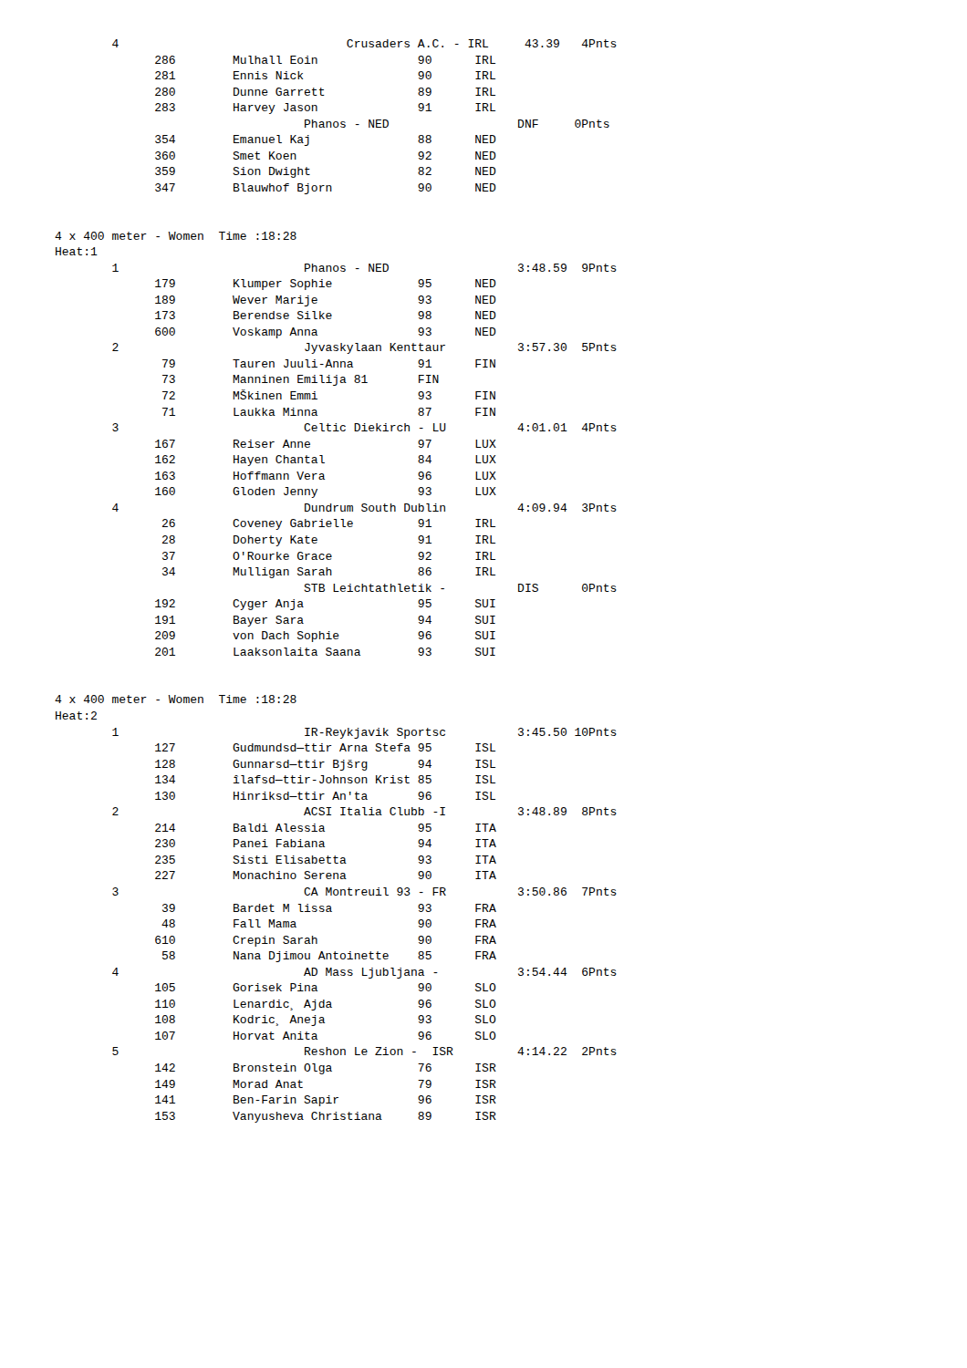4                                Crusaders A.C. - IRL     43.39   4Pnts
              286        Mulhall Eoin              90      IRL
              281        Ennis Nick                90      IRL
              280        Dunne Garrett             89      IRL
              283        Harvey Jason              91      IRL
                                   Phanos - NED                  DNF     0Pnts
              354        Emanuel Kaj               88      NED
              360        Smet Koen                 92      NED
              359        Sion Dwight               82      NED
              347        Blauwhof Bjorn            90      NED


4 x 400 meter - Women  Time :18:28
Heat:1
        1                          Phanos - NED                  3:48.59  9Pnts
              179        Klumper Sophie            95      NED
              189        Wever Marije              93      NED
              173        Berendse Silke            98      NED
              600        Voskamp Anna              93      NED
        2                          Jyvaskylaan Kenttaur          3:57.30  5Pnts
               79        Tauren Juuli-Anna         91      FIN
               73        Manninen Emilija 81       FIN
               72        MŠkinen Emmi              93      FIN
               71        Laukka Minna              87      FIN
        3                          Celtic Diekirch - LU          4:01.01  4Pnts
              167        Reiser Anne               97      LUX
              162        Hayen Chantal             84      LUX
              163        Hoffmann Vera             96      LUX
              160        Gloden Jenny              93      LUX
        4                          Dundrum South Dublin          4:09.94  3Pnts
               26        Coveney Gabrielle         91      IRL
               28        Doherty Kate              91      IRL
               37        O'Rourke Grace            92      IRL
               34        Mulligan Sarah            86      IRL
                                   STB Leichtathletik -          DIS      0Pnts
              192        Cyger Anja                95      SUI
              191        Bayer Sara                94      SUI
              209        von Dach Sophie           96      SUI
              201        Laaksonlaita Saana        93      SUI


4 x 400 meter - Women  Time :18:28
Heat:2
        1                          IR-Reykjavik Sportsc          3:45.50 10Pnts
              127        Gudmundsd—ttir Arna Stefa 95      ISL
              128        Gunnarsd—ttir Bjšrg       94      ISL
              134        îlafsd—ttir-Johnson Krist 85      ISL
              130        Hinriksd—ttir An'ta       96      ISL
        2                          ACSI Italia Clubb -I          3:48.89  8Pnts
              214        Baldi Alessia             95      ITA
              230        Panei Fabiana             94      ITA
              235        Sisti Elisabetta          93      ITA
              227        Monachino Serena          90      ITA
        3                          CA Montreuil 93 - FR          3:50.86  7Pnts
               39        Bardet M lissa            93      FRA
               48        Fall Mama                 90      FRA
              610        Crepin Sarah              90      FRA
               58        Nana Djimou Antoinette    85      FRA
        4                          AD Mass Ljubljana -           3:54.44  6Pnts
              105        Gorisek Pina              90      SLO
              110        Lenardic¸ Ajda            96      SLO
              108        Kodric¸ Aneja             93      SLO
              107        Horvat Anita              96      SLO
        5                          Reshon Le Zion -  ISR         4:14.22  2Pnts
              142        Bronstein Olga            76      ISR
              149        Morad Anat                79      ISR
              141        Ben-Farin Sapir           96      ISR
              153        Vanyusheva Christiana     89      ISR